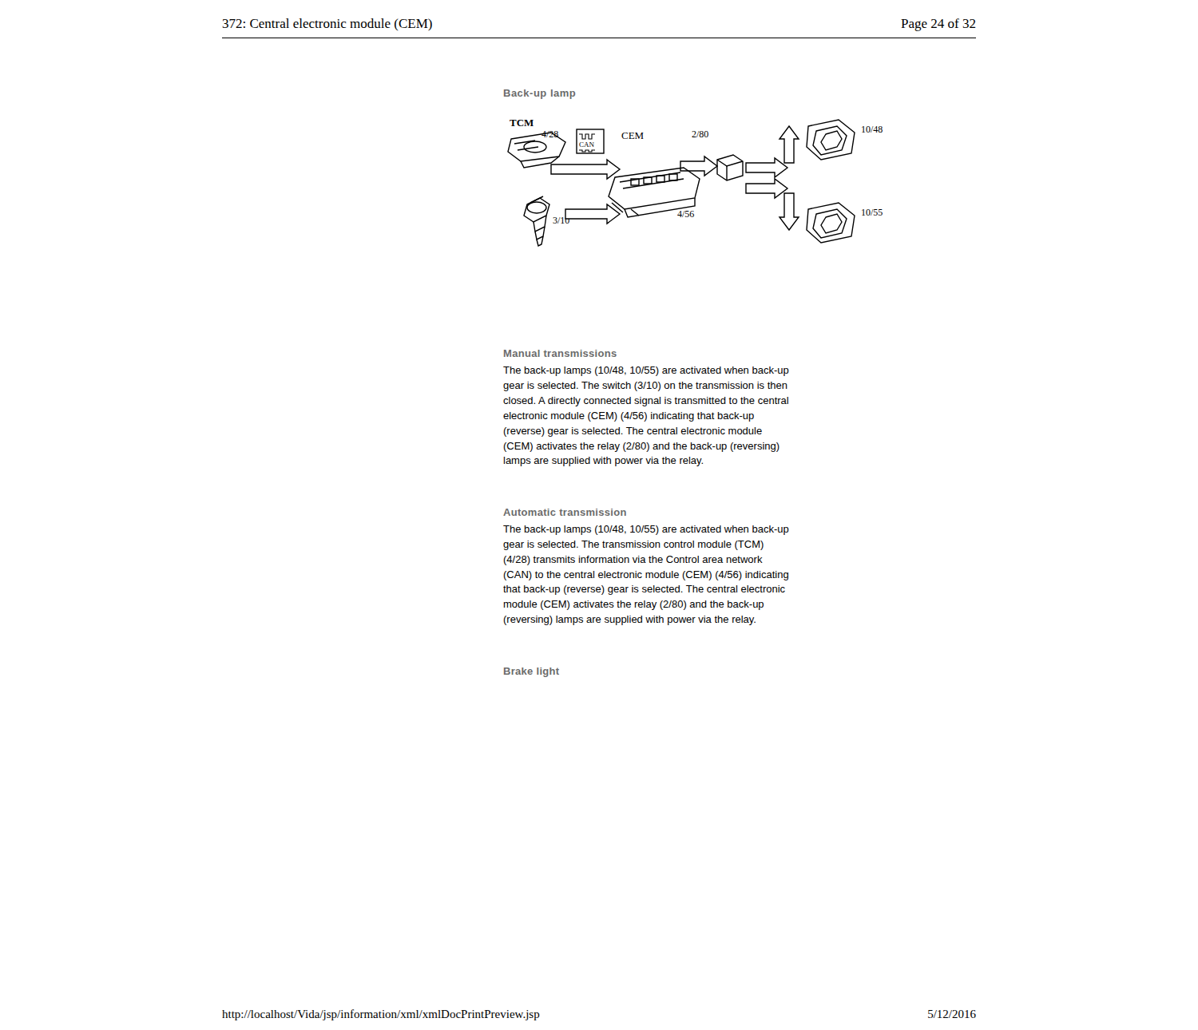372: Central electronic module (CEM)
Page 24 of 32
Back-up lamp
TCM 4/28 CAN CEM 4/56 2/80 10/48 10/55 3/10
Manual transmissions
The back-up lamps (10/48, 10/55) are activated when back-up gear is selected. The switch (3/10) on the transmission is then closed. A directly connected signal is transmitted to the central electronic module (CEM) (4/56) indicating that back-up (reverse) gear is selected. The central electronic module (CEM) activates the relay (2/80) and the back-up (reversing) lamps are supplied with power via the relay.
Automatic transmission
The back-up lamps (10/48, 10/55) are activated when back-up gear is selected. The transmission control module (TCM) (4/28) transmits information via the Control area network (CAN) to the central electronic module (CEM) (4/56) indicating that back-up (reverse) gear is selected. The central electronic module (CEM) activates the relay (2/80) and the back-up (reversing) lamps are supplied with power via the relay.
Brake light
http://localhost/Vida/jsp/information/xml/xmlDocPrintPreview.jsp
5/12/2016